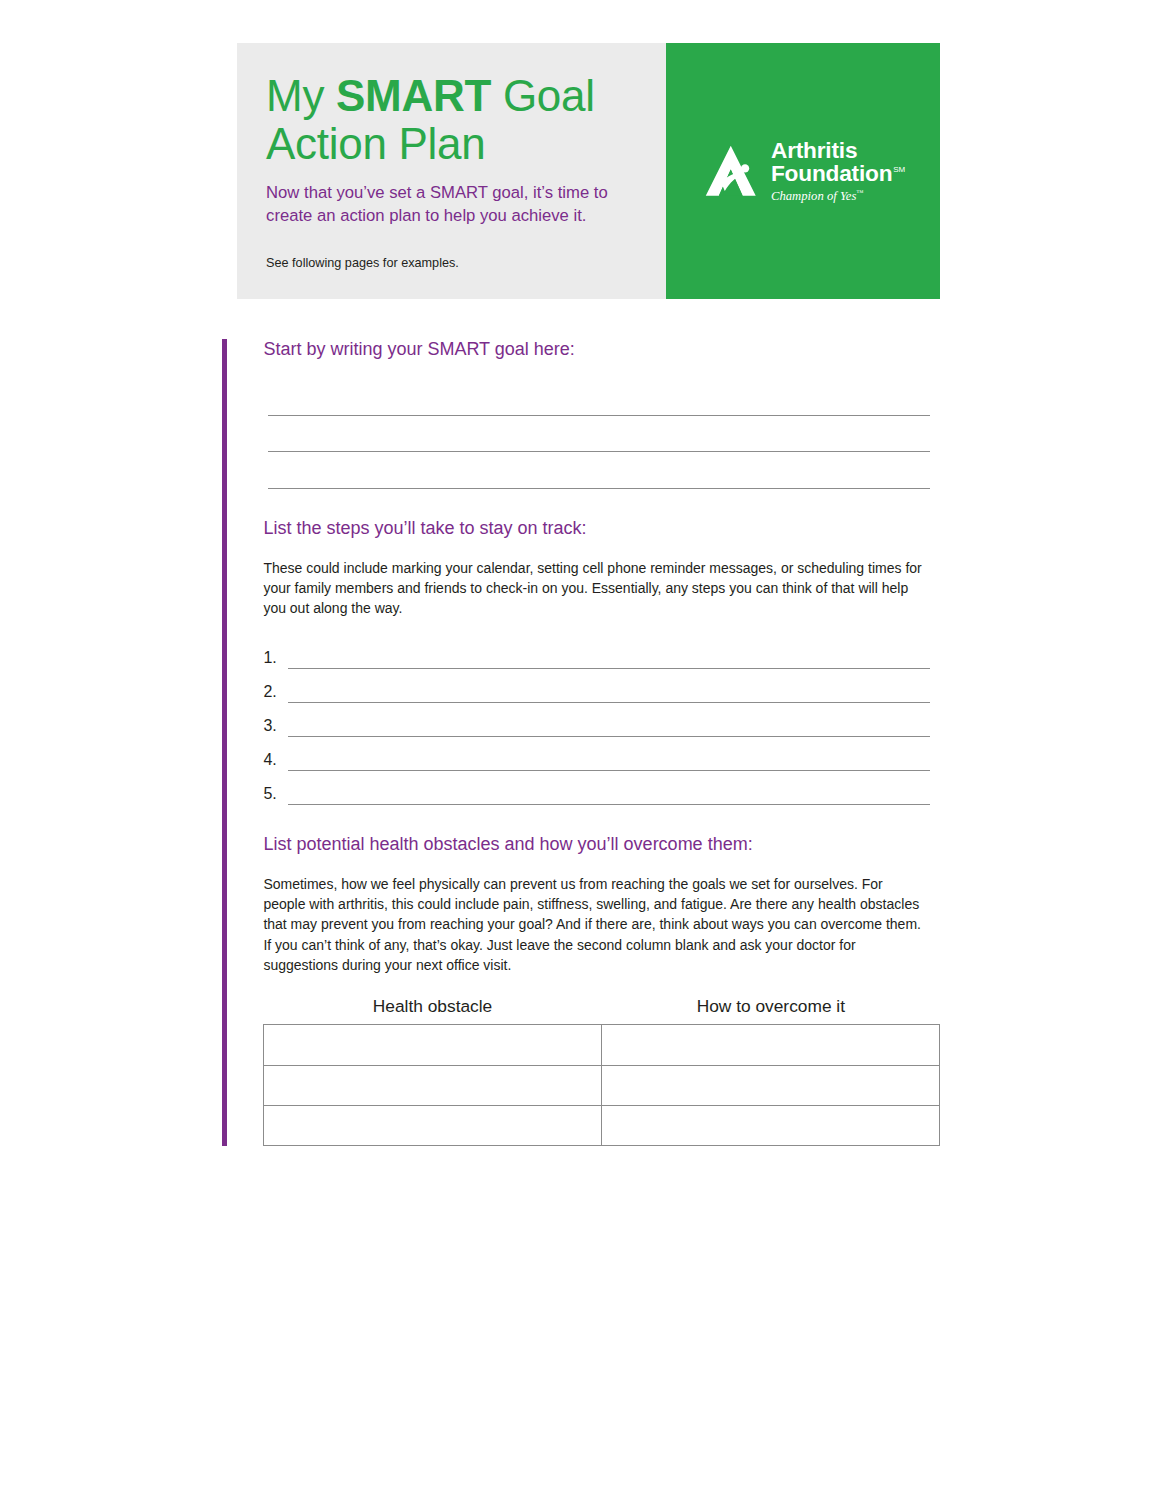My SMART Goal
Action Plan
Now that you’ve set a SMART goal, it’s time to create an action plan to help you achieve it.
See following pages for examples.
Arthritis FoundationSM Champion of Yes™
Start by writing your SMART goal here:
List the steps you’ll take to stay on track:
These could include marking your calendar, setting cell phone reminder messages, or scheduling times for your family members and friends to check-in on you. Essentially, any steps you can think of that will help you out along the way.
List potential health obstacles and how you’ll overcome them:
Sometimes, how we feel physically can prevent us from reaching the goals we set for ourselves. For people with arthritis, this could include pain, stiffness, swelling, and fatigue. Are there any health obstacles that may prevent you from reaching your goal? And if there are, think about ways you can overcome them. If you can’t think of any, that’s okay. Just leave the second column blank and ask your doctor for suggestions during your next office visit.
Health obstacle
How to overcome it